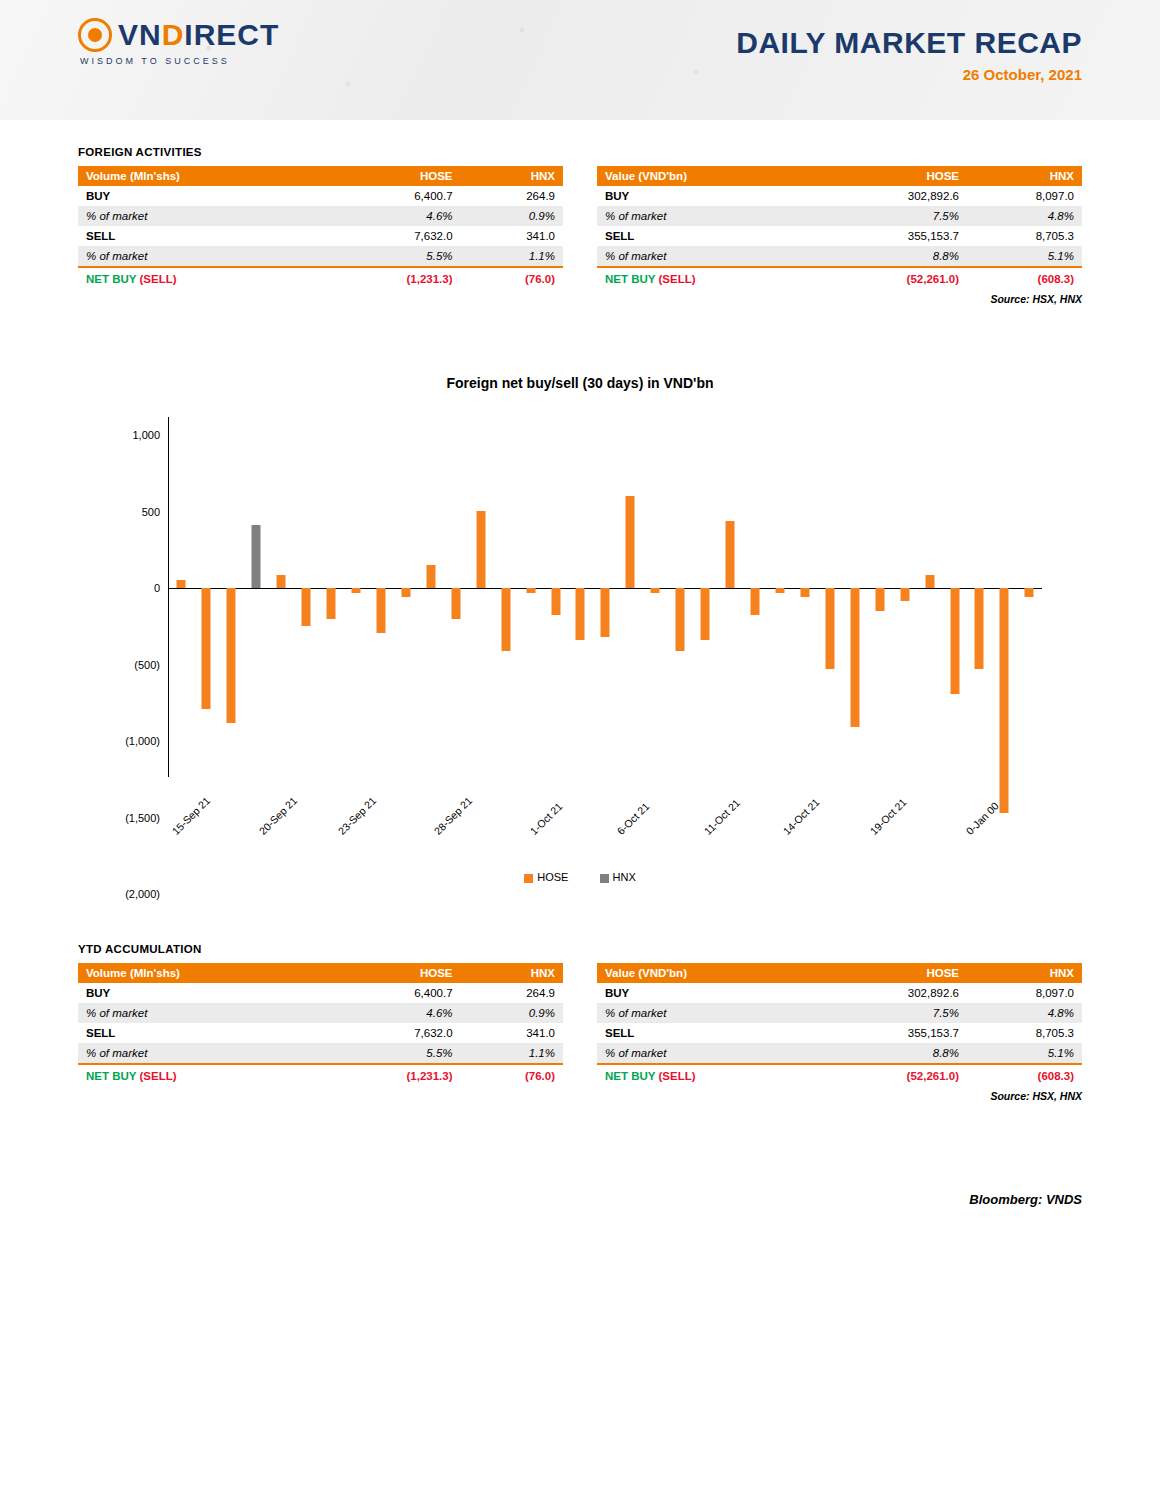VNDIRECT
WISDOM TO SUCCESS
DAILY MARKET RECAP
26 October, 2021
FOREIGN ACTIVITIES
| Volume (Mln'shs) | HOSE | HNX |
| --- | --- | --- |
| BUY | 6,400.7 | 264.9 |
| % of market | 4.6% | 0.9% |
| SELL | 7,632.0 | 341.0 |
| % of market | 5.5% | 1.1% |
| NET BUY (SELL) | (1,231.3) | (76.0) |
| Value (VND'bn) | HOSE | HNX |
| --- | --- | --- |
| BUY | 302,892.6 | 8,097.0 |
| % of market | 7.5% | 4.8% |
| SELL | 355,153.7 | 8,705.3 |
| % of market | 8.8% | 5.1% |
| NET BUY (SELL) | (52,261.0) | (608.3) |
Source: HSX, HNX
Foreign net buy/sell (30 days) in VND'bn
1,000
500
0
(500)
(1,000)
(1,500)
(2,000)
15-Sep 21
20-Sep 21
23-Sep 21
28-Sep 21
1-Oct 21
6-Oct 21
11-Oct 21
14-Oct 21
19-Oct 21
0-Jan 00
HOSE HNX
YTD ACCUMULATION
| Volume (Mln'shs) | HOSE | HNX |
| --- | --- | --- |
| BUY | 6,400.7 | 264.9 |
| % of market | 4.6% | 0.9% |
| SELL | 7,632.0 | 341.0 |
| % of market | 5.5% | 1.1% |
| NET BUY (SELL) | (1,231.3) | (76.0) |
| Value (VND'bn) | HOSE | HNX |
| --- | --- | --- |
| BUY | 302,892.6 | 8,097.0 |
| % of market | 7.5% | 4.8% |
| SELL | 355,153.7 | 8,705.3 |
| % of market | 8.8% | 5.1% |
| NET BUY (SELL) | (52,261.0) | (608.3) |
Source: HSX, HNX
Bloomberg: VNDS